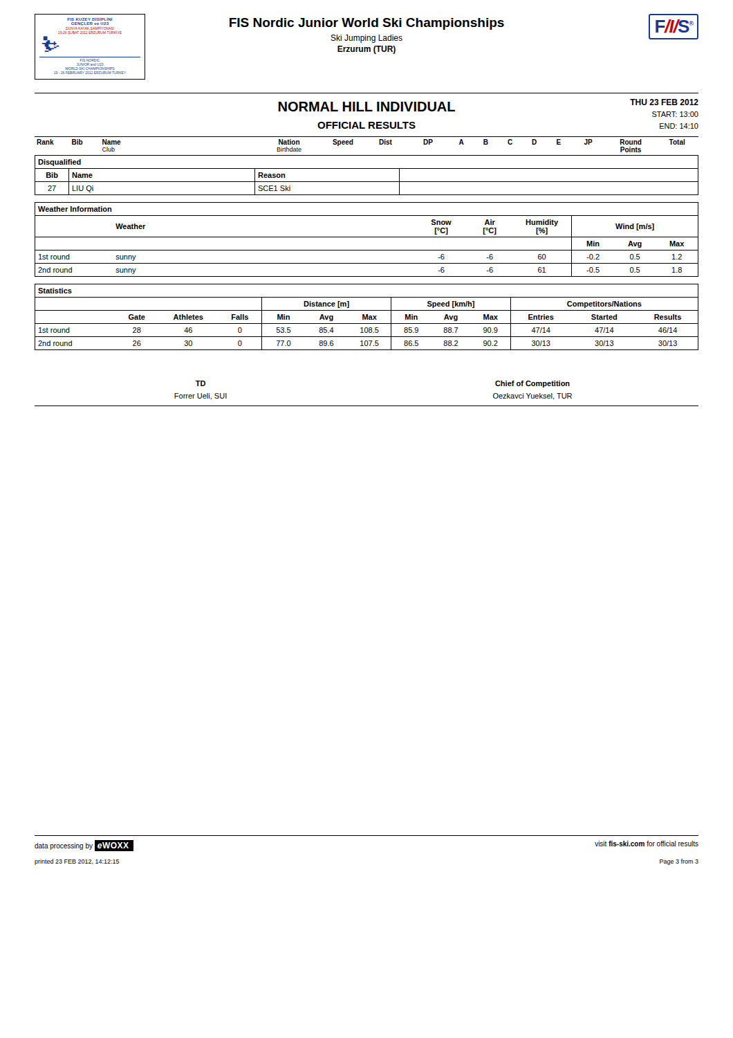FIS KUZEY DİSİPLİNİ
GENÇLER ve U23
DÜNYA KAYAK ŞAMPİYONASI
19-26 ŞUBAT 2012 ERZURUM TÜRKİYE
⛷
FIS NORDIC
JUNIOR and U23
WORLD SKI CHAMPIONSHIPS
19 - 26 FEBRUARY 2012 ERZURUM TURKEY
F/I/S®
FIS Nordic Junior World Ski Championships
Ski Jumping Ladies
Erzurum (TUR)
THU 23 FEB 2012
START: 13:00
END: 14:10
NORMAL HILL INDIVIDUAL
OFFICIAL RESULTS
| Rank | Bib | Name Club | Nation Birthdate | Speed | Dist | DP | A | B | C | D | E | JP | Round Points | Total |
| --- | --- | --- | --- | --- | --- | --- | --- | --- | --- | --- | --- | --- | --- | --- |
Disqualified
| Bib | Name | Reason | |
| --- | --- | --- | --- |
| 27 | LIU Qi | SCE1 Ski | |
Weather Information
| | Weather | | Snow [°C] | Air [°C] | Humidity [%] | Wind [m/s] |
| --- | --- | --- | --- | --- | --- | --- |
| | | | | | | Min | Avg | Max |
| 1st round | sunny | | -6 | -6 | 60 | -0.2 | 0.5 | 1.2 |
| 2nd round | sunny | | -6 | -6 | 61 | -0.5 | 0.5 | 1.8 |
Statistics
| | | | | Distance [m] | Speed [km/h] | Competitors/Nations |
| --- | --- | --- | --- | --- | --- | --- |
| | Gate | Athletes | Falls | Min | Avg | Max | Min | Avg | Max | Entries | Started | Results |
| 1st round | 28 | 46 | 0 | 53.5 | 85.4 | 108.5 | 85.9 | 88.7 | 90.9 | 47/14 | 47/14 | 46/14 |
| 2nd round | 26 | 30 | 0 | 77.0 | 89.6 | 107.5 | 86.5 | 88.2 | 90.2 | 30/13 | 30/13 | 30/13 |
| TD | Chief of Competition |
| Forrer Ueli, SUI | Oezkavci Yueksel, TUR |
data processing by e WOXX
visit fis-ski.com for official results
printed 23 FEB 2012, 14:12:15
Page 3 from 3